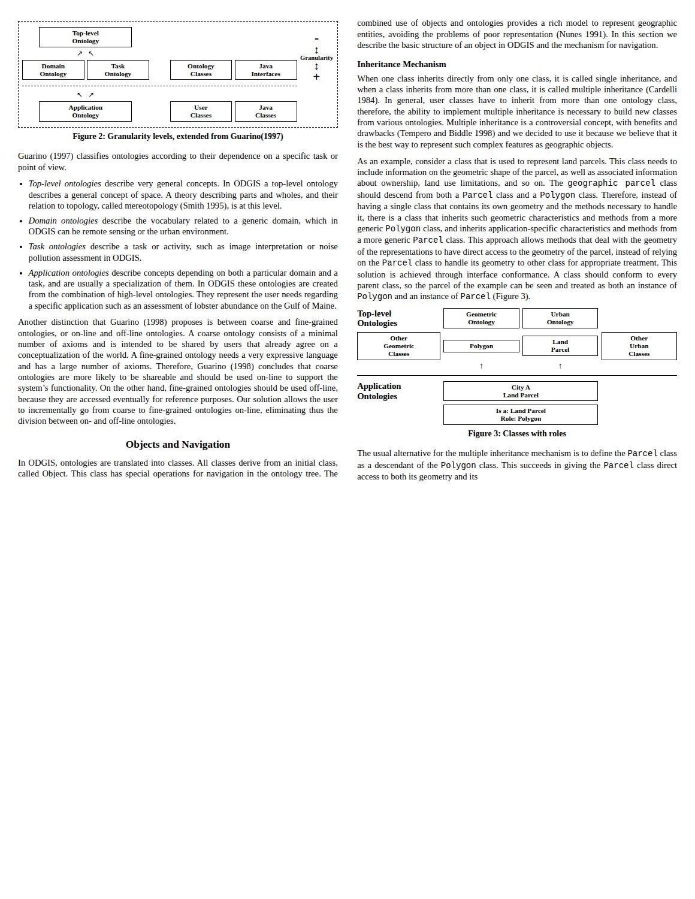Top-level
Ontology
- ↕ Granularity ↕ +
↗ ↖
Domain
Ontology
Task
Ontology
Ontology
Classes
Java
Interfaces
↖ ↗
Application
Ontology
User
Classes
Java
Classes
Figure 2: Granularity levels, extended from Guarino(1997)
Guarino (1997) classifies ontologies according to their dependence on a specific task or point of view.
Top-level ontologies describe very general concepts. In ODGIS a top-level ontology describes a general concept of space. A theory describing parts and wholes, and their relation to topology, called mereotopology (Smith 1995), is at this level.
Domain ontologies describe the vocabulary related to a generic domain, which in ODGIS can be remote sensing or the urban environment.
Task ontologies describe a task or activity, such as image interpretation or noise pollution assessment in ODGIS.
Application ontologies describe concepts depending on both a particular domain and a task, and are usually a specialization of them. In ODGIS these ontologies are created from the combination of high-level ontologies. They represent the user needs regarding a specific application such as an assessment of lobster abundance on the Gulf of Maine.
Another distinction that Guarino (1998) proposes is between coarse and fine-grained ontologies, or on-line and off-line ontologies. A coarse ontology consists of a minimal number of axioms and is intended to be shared by users that already agree on a conceptualization of the world. A fine-grained ontology needs a very expressive language and has a large number of axioms. Therefore, Guarino (1998) concludes that coarse ontologies are more likely to be shareable and should be used on-line to support the system’s functionality. On the other hand, fine-grained ontologies should be used off-line, because they are accessed eventually for reference purposes. Our solution allows the user to incrementally go from coarse to fine-grained ontologies on-line, eliminating thus the division between on- and off-line ontologies.
Objects and Navigation
In ODGIS, ontologies are translated into classes. All classes derive from an initial class, called Object. This class has special operations for navigation in the ontology tree. The combined use of objects and ontologies provides a rich model to represent geographic entities, avoiding the problems of poor representation (Nunes 1991). In this section we describe the basic structure of an object in ODGIS and the mechanism for navigation.
Inheritance Mechanism
When one class inherits directly from only one class, it is called single inheritance, and when a class inherits from more than one class, it is called multiple inheritance (Cardelli 1984). In general, user classes have to inherit from more than one ontology class, therefore, the ability to implement multiple inheritance is necessary to build new classes from various ontologies. Multiple inheritance is a controversial concept, with benefits and drawbacks (Tempero and Biddle 1998) and we decided to use it because we believe that it is the best way to represent such complex features as geographic objects.
As an example, consider a class that is used to represent land parcels. This class needs to include information on the geometric shape of the parcel, as well as associated information about ownership, land use limitations, and so on. The geographic parcel class should descend from both a Parcel class and a Polygon class. Therefore, instead of having a single class that contains its own geometry and the methods necessary to handle it, there is a class that inherits such geometric characteristics and methods from a more generic Polygon class, and inherits application-specific characteristics and methods from a more generic Parcel class. This approach allows methods that deal with the geometry of the representations to have direct access to the geometry of the parcel, instead of relying on the Parcel class to handle its geometry to other class for appropriate treatment. This solution is achieved through interface conformance. A class should conform to every parent class, so the parcel of the example can be seen and treated as both an instance of Polygon and an instance of Parcel (Figure 3).
Top-level
Ontologies
Geometric
Ontology
Urban
Ontology
Other
Geometric
Classes
Polygon
Land
Parcel
Other
Urban
Classes
↑
↑
Application
Ontologies
City A
Land Parcel
Is a: Land Parcel
Role: Polygon
Figure 3: Classes with roles
The usual alternative for the multiple inheritance mechanism is to define the Parcel class as a descendant of the Polygon class. This succeeds in giving the Parcel class direct access to both its geometry and its